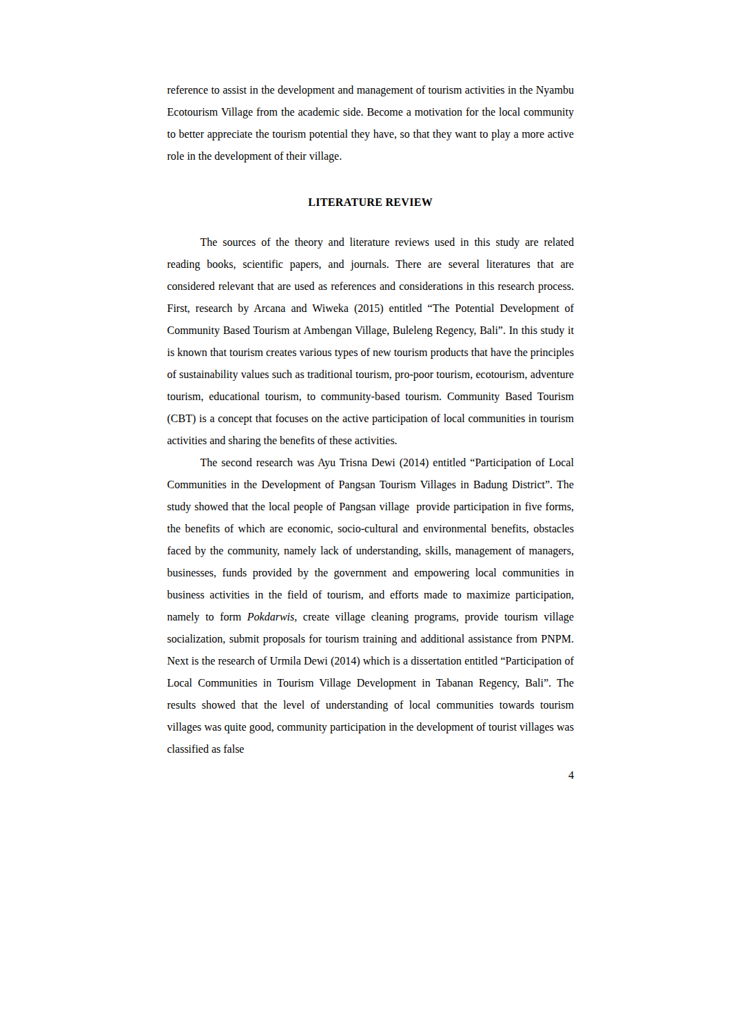reference to assist in the development and management of tourism activities in the Nyambu Ecotourism Village from the academic side. Become a motivation for the local community to better appreciate the tourism potential they have, so that they want to play a more active role in the development of their village.
LITERATURE REVIEW
The sources of the theory and literature reviews used in this study are related reading books, scientific papers, and journals. There are several literatures that are considered relevant that are used as references and considerations in this research process. First, research by Arcana and Wiweka (2015) entitled “The Potential Development of Community Based Tourism at Ambengan Village, Buleleng Regency, Bali”. In this study it is known that tourism creates various types of new tourism products that have the principles of sustainability values such as traditional tourism, pro-poor tourism, ecotourism, adventure tourism, educational tourism, to community-based tourism. Community Based Tourism (CBT) is a concept that focuses on the active participation of local communities in tourism activities and sharing the benefits of these activities.
The second research was Ayu Trisna Dewi (2014) entitled “Participation of Local Communities in the Development of Pangsan Tourism Villages in Badung District”. The study showed that the local people of Pangsan village provide participation in five forms, the benefits of which are economic, socio-cultural and environmental benefits, obstacles faced by the community, namely lack of understanding, skills, management of managers, businesses, funds provided by the government and empowering local communities in business activities in the field of tourism, and efforts made to maximize participation, namely to form Pokdarwis, create village cleaning programs, provide tourism village socialization, submit proposals for tourism training and additional assistance from PNPM. Next is the research of Urmila Dewi (2014) which is a dissertation entitled “Participation of Local Communities in Tourism Village Development in Tabanan Regency, Bali”. The results showed that the level of understanding of local communities towards tourism villages was quite good, community participation in the development of tourist villages was classified as false
4